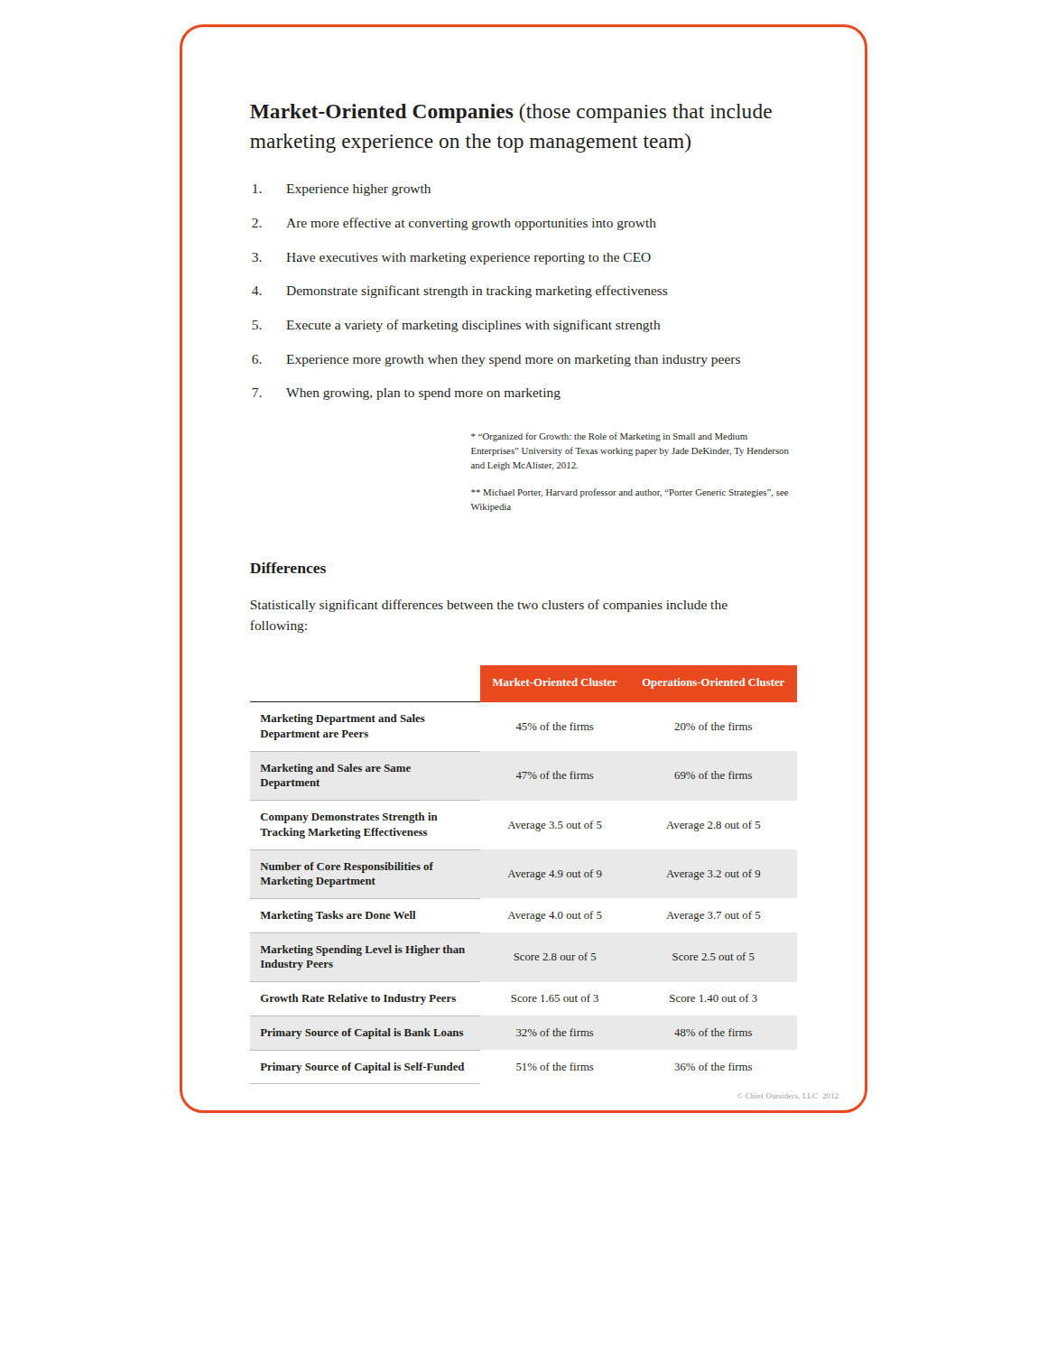Market-Oriented Companies (those companies that include marketing experience on the top management team)
Experience higher growth
Are more effective at converting growth opportunities into growth
Have executives with marketing experience reporting to the CEO
Demonstrate significant strength in tracking marketing effectiveness
Execute a variety of marketing disciplines with significant strength
Experience more growth when they spend more on marketing than industry peers
When growing, plan to spend more on marketing
* “Organized for Growth: the Role of Marketing in Small and Medium Enterprises” University of Texas working paper by Jade DeKinder, Ty Henderson and Leigh McAlister, 2012.
** Michael Porter, Harvard professor and author, “Porter Generic Strategies”, see Wikipedia
Differences
Statistically significant differences between the two clusters of companies include the following:
| | Market-Oriented Cluster | Operations-Oriented Cluster |
| --- | --- | --- |
| Marketing Department and Sales Department are Peers | 45% of the firms | 20% of the firms |
| Marketing and Sales are Same Department | 47% of the firms | 69% of the firms |
| Company Demonstrates Strength in Tracking Marketing Effectiveness | Average 3.5 out of 5 | Average 2.8 out of 5 |
| Number of Core Responsibili­ties of Marketing Department | Average 4.9 out of 9 | Average 3.2 out of 9 |
| Marketing Tasks are Done Well | Average 4.0 out of 5 | Average 3.7 out of 5 |
| Marketing Spending Level is Higher than Industry Peers | Score 2.8 our of 5 | Score 2.5 out of 5 |
| Growth Rate Relative to Industry Peers | Score 1.65 out of 3 | Score 1.40 out of 3 |
| Primary Source of Capital is Bank Loans | 32% of the firms | 48% of the firms |
| Primary Source of Capital is Self-Funded | 51% of the firms | 36% of the firms |
© Chief Outsiders, LLC 2012